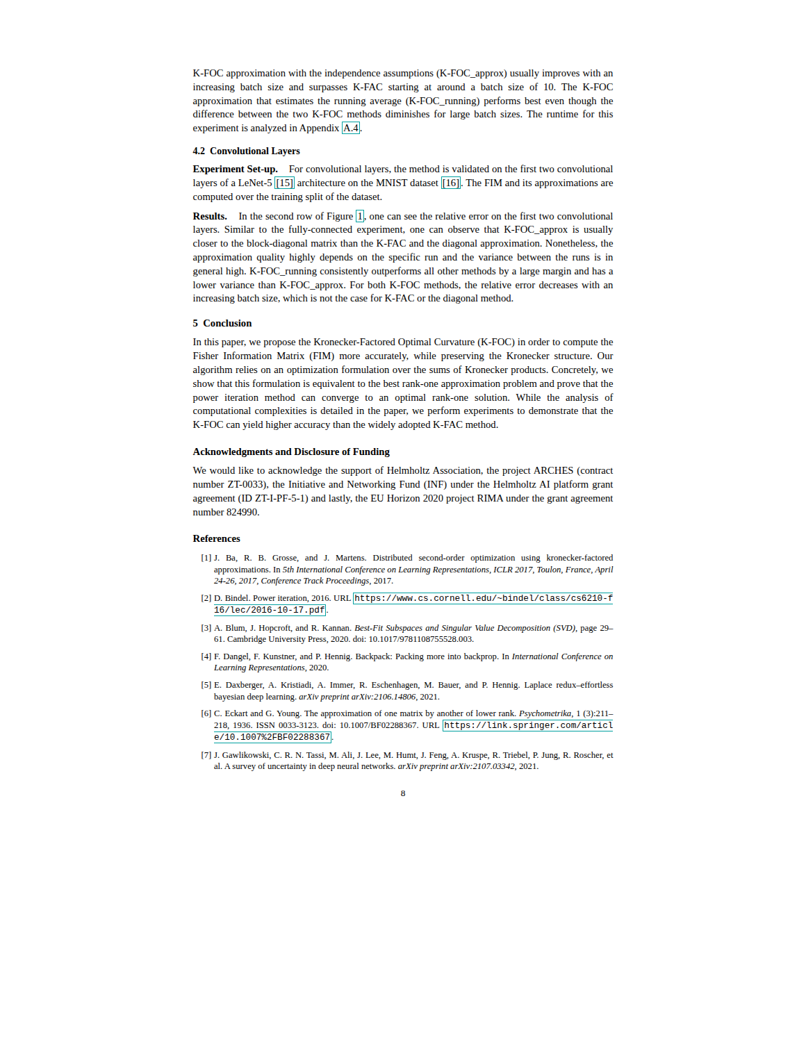K-FOC approximation with the independence assumptions (K-FOC_approx) usually improves with an increasing batch size and surpasses K-FAC starting at around a batch size of 10. The K-FOC approximation that estimates the running average (K-FOC_running) performs best even though the difference between the two K-FOC methods diminishes for large batch sizes. The runtime for this experiment is analyzed in Appendix A.4.
4.2 Convolutional Layers
Experiment Set-up. For convolutional layers, the method is validated on the first two convolutional layers of a LeNet-5 [15] architecture on the MNIST dataset [16]. The FIM and its approximations are computed over the training split of the dataset.
Results. In the second row of Figure 1, one can see the relative error on the first two convolutional layers. Similar to the fully-connected experiment, one can observe that K-FOC_approx is usually closer to the block-diagonal matrix than the K-FAC and the diagonal approximation. Nonetheless, the approximation quality highly depends on the specific run and the variance between the runs is in general high. K-FOC_running consistently outperforms all other methods by a large margin and has a lower variance than K-FOC_approx. For both K-FOC methods, the relative error decreases with an increasing batch size, which is not the case for K-FAC or the diagonal method.
5 Conclusion
In this paper, we propose the Kronecker-Factored Optimal Curvature (K-FOC) in order to compute the Fisher Information Matrix (FIM) more accurately, while preserving the Kronecker structure. Our algorithm relies on an optimization formulation over the sums of Kronecker products. Concretely, we show that this formulation is equivalent to the best rank-one approximation problem and prove that the power iteration method can converge to an optimal rank-one solution. While the analysis of computational complexities is detailed in the paper, we perform experiments to demonstrate that the K-FOC can yield higher accuracy than the widely adopted K-FAC method.
Acknowledgments and Disclosure of Funding
We would like to acknowledge the support of Helmholtz Association, the project ARCHES (contract number ZT-0033), the Initiative and Networking Fund (INF) under the Helmholtz AI platform grant agreement (ID ZT-I-PF-5-1) and lastly, the EU Horizon 2020 project RIMA under the grant agreement number 824990.
References
J. Ba, R. B. Grosse, and J. Martens. Distributed second-order optimization using kronecker-factored approximations. In 5th International Conference on Learning Representations, ICLR 2017, Toulon, France, April 24-26, 2017, Conference Track Proceedings, 2017.
D. Bindel. Power iteration, 2016. URL https://www.cs.cornell.edu/~bindel/class/cs6210-f16/lec/2016-10-17.pdf.
A. Blum, J. Hopcroft, and R. Kannan. Best-Fit Subspaces and Singular Value Decomposition (SVD), page 29–61. Cambridge University Press, 2020. doi: 10.1017/9781108755528.003.
F. Dangel, F. Kunstner, and P. Hennig. Backpack: Packing more into backprop. In International Conference on Learning Representations, 2020.
E. Daxberger, A. Kristiadi, A. Immer, R. Eschenhagen, M. Bauer, and P. Hennig. Laplace redux–effortless bayesian deep learning. arXiv preprint arXiv:2106.14806, 2021.
C. Eckart and G. Young. The approximation of one matrix by another of lower rank. Psychometrika, 1 (3):211–218, 1936. ISSN 0033-3123. doi: 10.1007/BF02288367. URL https://link.springer.com/article/10.1007%2FBF02288367.
J. Gawlikowski, C. R. N. Tassi, M. Ali, J. Lee, M. Humt, J. Feng, A. Kruspe, R. Triebel, P. Jung, R. Roscher, et al. A survey of uncertainty in deep neural networks. arXiv preprint arXiv:2107.03342, 2021.
8